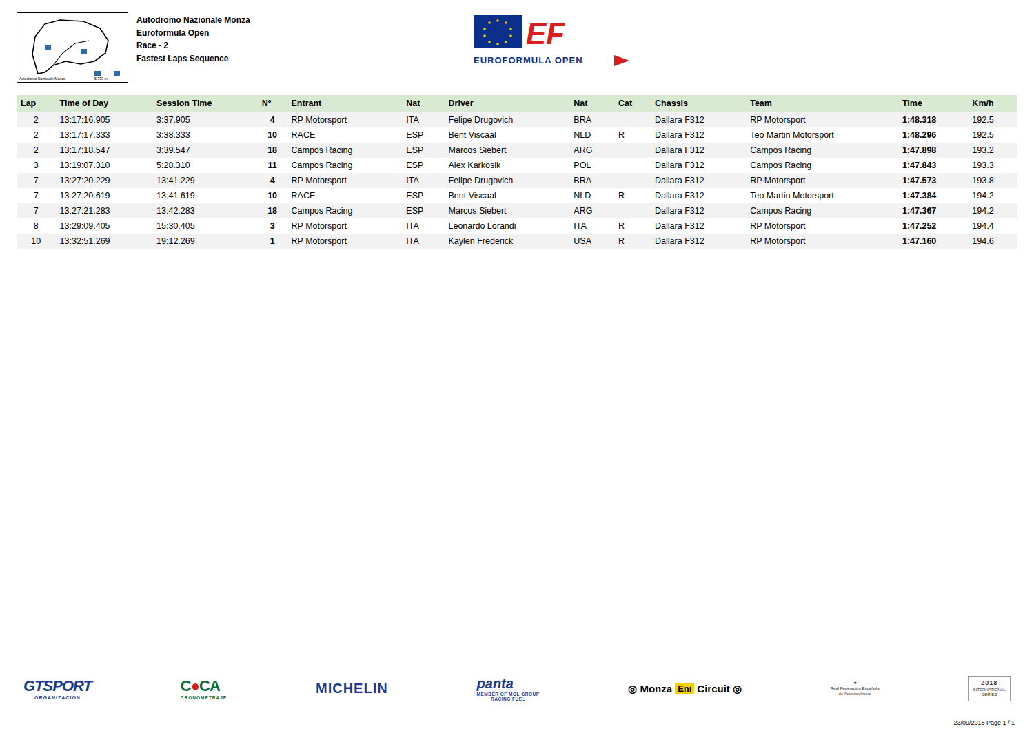Autodromo Nazionale Monza 5.793 m.
Autodromo Nazionale Monza
Euroformula Open
Race - 2
Fastest Laps Sequence
EF EUROFORMULA OPEN
| Lap | Time of Day | Session Time | Nº | Entrant | Nat | Driver | Nat | Cat | Chassis | Team | Time | Km/h |
| --- | --- | --- | --- | --- | --- | --- | --- | --- | --- | --- | --- | --- |
| 2 | 13:17:16.905 | 3:37.905 | 4 | RP Motorsport | ITA | Felipe Drugovich | BRA | | Dallara F312 | RP Motorsport | 1:48.318 | 192.5 |
| 2 | 13:17:17.333 | 3:38.333 | 10 | RACE | ESP | Bent Viscaal | NLD | R | Dallara F312 | Teo Martin Motorsport | 1:48.296 | 192.5 |
| 2 | 13:17:18.547 | 3:39.547 | 18 | Campos Racing | ESP | Marcos Siebert | ARG | | Dallara F312 | Campos Racing | 1:47.898 | 193.2 |
| 3 | 13:19:07.310 | 5:28.310 | 11 | Campos Racing | ESP | Alex Karkosik | POL | | Dallara F312 | Campos Racing | 1:47.843 | 193.3 |
| 7 | 13:27:20.229 | 13:41.229 | 4 | RP Motorsport | ITA | Felipe Drugovich | BRA | | Dallara F312 | RP Motorsport | 1:47.573 | 193.8 |
| 7 | 13:27:20.619 | 13:41.619 | 10 | RACE | ESP | Bent Viscaal | NLD | R | Dallara F312 | Teo Martin Motorsport | 1:47.384 | 194.2 |
| 7 | 13:27:21.283 | 13:42.283 | 18 | Campos Racing | ESP | Marcos Siebert | ARG | | Dallara F312 | Campos Racing | 1:47.367 | 194.2 |
| 8 | 13:29:09.405 | 15:30.405 | 3 | RP Motorsport | ITA | Leonardo Lorandi | ITA | R | Dallara F312 | RP Motorsport | 1:47.252 | 194.4 |
| 10 | 13:32:51.269 | 19:12.269 | 1 | RP Motorsport | ITA | Kaylen Frederick | USA | R | Dallara F312 | RP Motorsport | 1:47.160 | 194.6 |
GT SPORT
ORGANIZACION
C●CA
CRONOMETRAJE
MICHELIN
panta
MEMBER OF MOL GROUP
RACING FUEL
◎ Monza Eni Circuit ◎
★
Real Federación Española
de Automovilismo
2018
INTERNATIONAL
SERIES
23/09/2018 Page 1 / 1